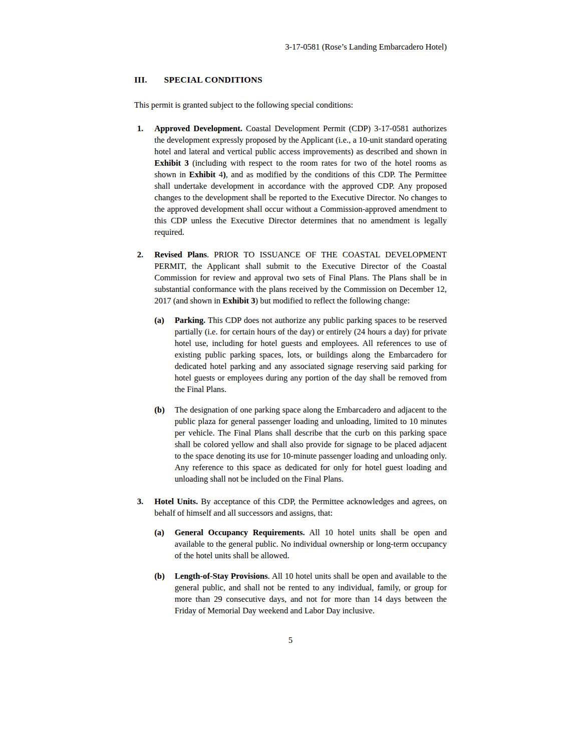3-17-0581 (Rose’s Landing Embarcadero Hotel)
III. SPECIAL CONDITIONS
This permit is granted subject to the following special conditions:
Approved Development. Coastal Development Permit (CDP) 3-17-0581 authorizes the development expressly proposed by the Applicant (i.e., a 10-unit standard operating hotel and lateral and vertical public access improvements) as described and shown in Exhibit 3 (including with respect to the room rates for two of the hotel rooms as shown in Exhibit 4), and as modified by the conditions of this CDP. The Permittee shall undertake development in accordance with the approved CDP. Any proposed changes to the development shall be reported to the Executive Director. No changes to the approved development shall occur without a Commission-approved amendment to this CDP unless the Executive Director determines that no amendment is legally required.
Revised Plans. Prior to issuance of the coastal development permit, the Applicant shall submit to the Executive Director of the Coastal Commission for review and approval two sets of Final Plans. The Plans shall be in substantial conformance with the plans received by the Commission on December 12, 2017 (and shown in Exhibit 3) but modified to reflect the following change:
Parking. This CDP does not authorize any public parking spaces to be reserved partially (i.e. for certain hours of the day) or entirely (24 hours a day) for private hotel use, including for hotel guests and employees. All references to use of existing public parking spaces, lots, or buildings along the Embarcadero for dedicated hotel parking and any associated signage reserving said parking for hotel guests or employees during any portion of the day shall be removed from the Final Plans.
The designation of one parking space along the Embarcadero and adjacent to the public plaza for general passenger loading and unloading, limited to 10 minutes per vehicle. The Final Plans shall describe that the curb on this parking space shall be colored yellow and shall also provide for signage to be placed adjacent to the space denoting its use for 10-minute passenger loading and unloading only. Any reference to this space as dedicated for only for hotel guest loading and unloading shall not be included on the Final Plans.
Hotel Units. By acceptance of this CDP, the Permittee acknowledges and agrees, on behalf of himself and all successors and assigns, that:
General Occupancy Requirements. All 10 hotel units shall be open and available to the general public. No individual ownership or long-term occupancy of the hotel units shall be allowed.
Length-of-Stay Provisions. All 10 hotel units shall be open and available to the general public, and shall not be rented to any individual, family, or group for more than 29 consecutive days, and not for more than 14 days between the Friday of Memorial Day weekend and Labor Day inclusive.
5